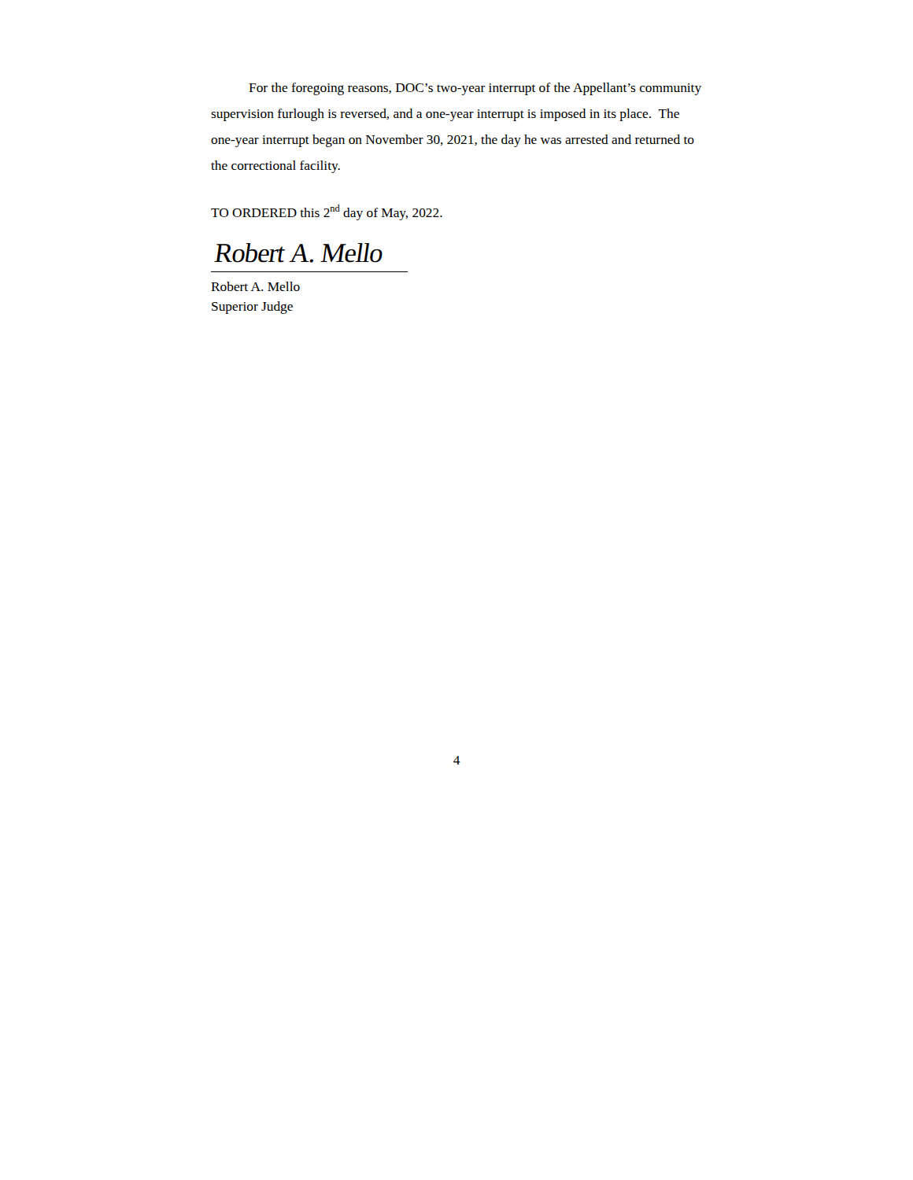For the foregoing reasons, DOC’s two-year interrupt of the Appellant’s community supervision furlough is reversed, and a one-year interrupt is imposed in its place. The one-year interrupt began on November 30, 2021, the day he was arrested and returned to the correctional facility.
TO ORDERED this 2nd day of May, 2022.
Robert A. Mello
Robert A. Mello
Superior Judge
4